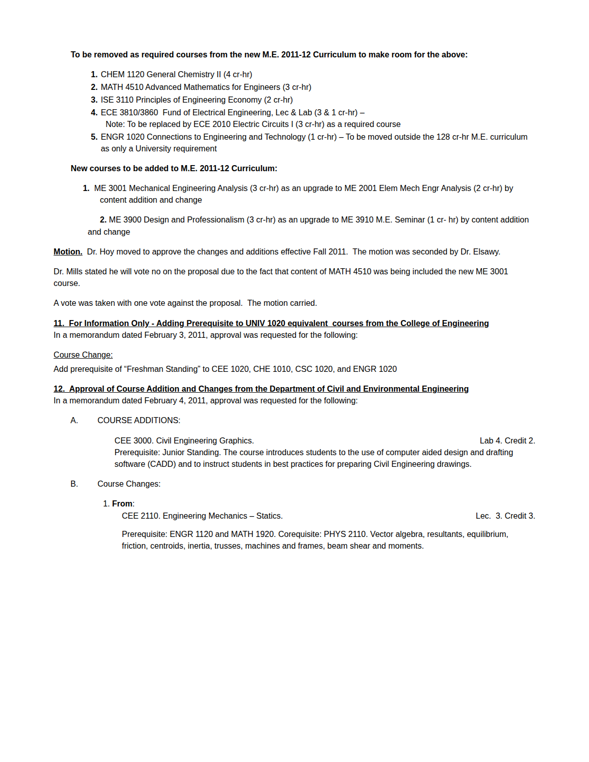To be removed as required courses from the new M.E. 2011-12 Curriculum to make room for the above:
CHEM 1120 General Chemistry II (4 cr-hr)
MATH 4510 Advanced Mathematics for Engineers (3 cr-hr)
ISE 3110 Principles of Engineering Economy (2 cr-hr)
ECE 3810/3860 Fund of Electrical Engineering, Lec & Lab (3 & 1 cr-hr) – Note: To be replaced by ECE 2010 Electric Circuits I (3 cr-hr) as a required course
ENGR 1020 Connections to Engineering and Technology (1 cr-hr) – To be moved outside the 128 cr-hr M.E. curriculum as only a University requirement
New courses to be added to M.E. 2011-12 Curriculum:
1. ME 3001 Mechanical Engineering Analysis (3 cr-hr) as an upgrade to ME 2001 Elem Mech Engr Analysis (2 cr-hr) by content addition and change
2. ME 3900 Design and Professionalism (3 cr-hr) as an upgrade to ME 3910 M.E. Seminar (1 cr- hr) by content addition and change
Motion. Dr. Hoy moved to approve the changes and additions effective Fall 2011. The motion was seconded by Dr. Elsawy.
Dr. Mills stated he will vote no on the proposal due to the fact that content of MATH 4510 was being included the new ME 3001 course.
A vote was taken with one vote against the proposal. The motion carried.
11. For Information Only - Adding Prerequisite to UNIV 1020 equivalent courses from the College of Engineering
In a memorandum dated February 3, 2011, approval was requested for the following:
Course Change:
Add prerequisite of “Freshman Standing” to CEE 1020, CHE 1010, CSC 1020, and ENGR 1020
12. Approval of Course Addition and Changes from the Department of Civil and Environmental Engineering
In a memorandum dated February 4, 2011, approval was requested for the following:
COURSE ADDITIONS:
CEE 3000. Civil Engineering Graphics. Lab 4. Credit 2.
Prerequisite: Junior Standing. The course introduces students to the use of computer aided design and drafting software (CADD) and to instruct students in best practices for preparing Civil Engineering drawings.
Course Changes:
From:
CEE 2110. Engineering Mechanics – Statics. Lec. 3. Credit 3.
Prerequisite: ENGR 1120 and MATH 1920. Corequisite: PHYS 2110. Vector algebra, resultants, equilibrium, friction, centroids, inertia, trusses, machines and frames, beam shear and moments.